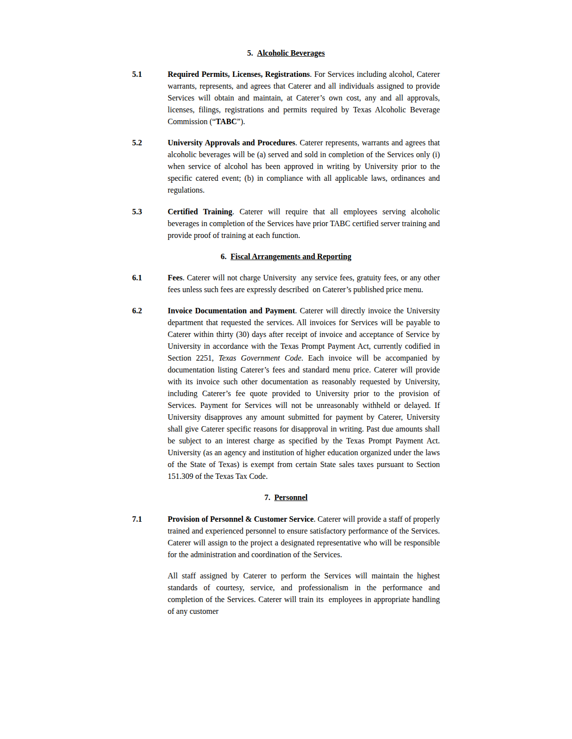5. Alcoholic Beverages
5.1
Required Permits, Licenses, Registrations. For Services including alcohol, Caterer warrants, represents, and agrees that Caterer and all individuals assigned to provide Services will obtain and maintain, at Caterer’s own cost, any and all approvals, licenses, filings, registrations and permits required by Texas Alcoholic Beverage Commission (“TABC”).
5.2
University Approvals and Procedures. Caterer represents, warrants and agrees that alcoholic beverages will be (a) served and sold in completion of the Services only (i) when service of alcohol has been approved in writing by University prior to the specific catered event; (b) in compliance with all applicable laws, ordinances and regulations.
5.3
Certified Training. Caterer will require that all employees serving alcoholic beverages in completion of the Services have prior TABC certified server training and provide proof of training at each function.
6. Fiscal Arrangements and Reporting
6.1
Fees. Caterer will not charge University any service fees, gratuity fees, or any other fees unless such fees are expressly described on Caterer’s published price menu.
6.2
Invoice Documentation and Payment. Caterer will directly invoice the University department that requested the services. All invoices for Services will be payable to Caterer within thirty (30) days after receipt of invoice and acceptance of Service by University in accordance with the Texas Prompt Payment Act, currently codified in Section 2251, Texas Government Code. Each invoice will be accompanied by documentation listing Caterer’s fees and standard menu price. Caterer will provide with its invoice such other documentation as reasonably requested by University, including Caterer’s fee quote provided to University prior to the provision of Services. Payment for Services will not be unreasonably withheld or delayed. If University disapproves any amount submitted for payment by Caterer, University shall give Caterer specific reasons for disapproval in writing. Past due amounts shall be subject to an interest charge as specified by the Texas Prompt Payment Act. University (as an agency and institution of higher education organized under the laws of the State of Texas) is exempt from certain State sales taxes pursuant to Section 151.309 of the Texas Tax Code.
7. Personnel
7.1
Provision of Personnel & Customer Service. Caterer will provide a staff of properly trained and experienced personnel to ensure satisfactory performance of the Services. Caterer will assign to the project a designated representative who will be responsible for the administration and coordination of the Services.
All staff assigned by Caterer to perform the Services will maintain the highest standards of courtesy, service, and professionalism in the performance and completion of the Services. Caterer will train its employees in appropriate handling of any customer